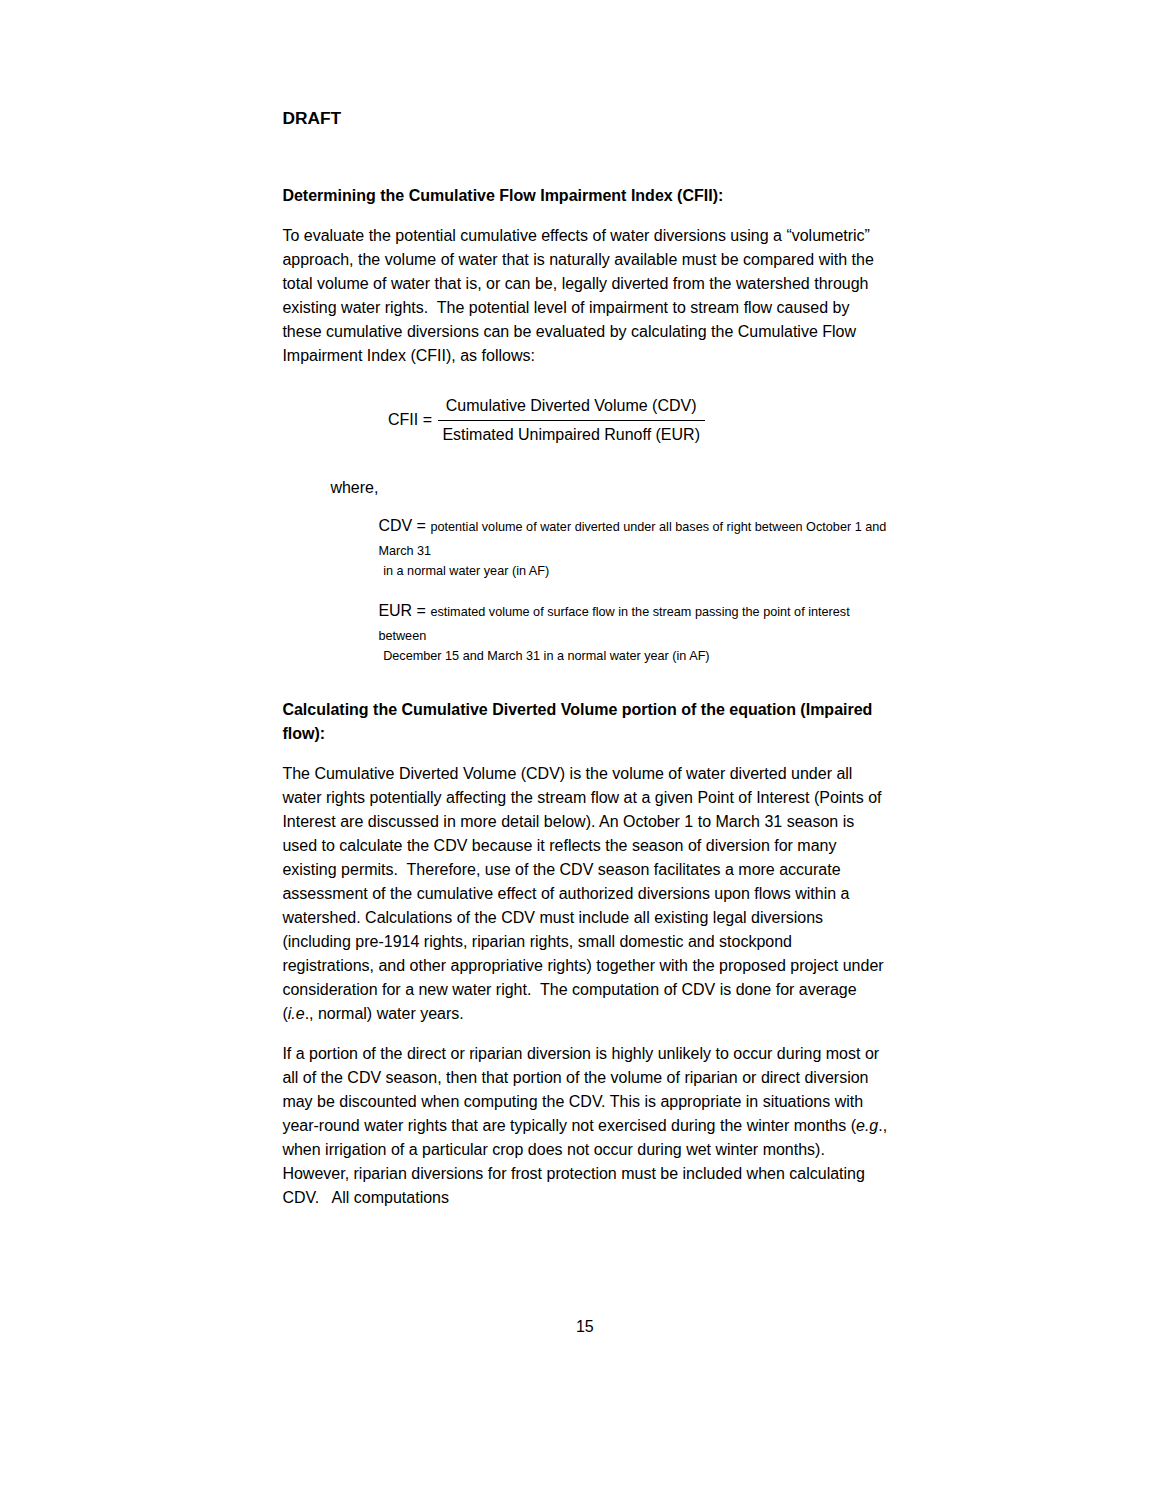DRAFT
Determining the Cumulative Flow Impairment Index (CFII):
To evaluate the potential cumulative effects of water diversions using a “volumetric” approach, the volume of water that is naturally available must be compared with the total volume of water that is, or can be, legally diverted from the watershed through existing water rights. The potential level of impairment to stream flow caused by these cumulative diversions can be evaluated by calculating the Cumulative Flow Impairment Index (CFII), as follows:
CFII = Cumulative Diverted Volume (CDV) Estimated Unimpaired Runoff (EUR)
where,
CDV = potential volume of water diverted under all bases of right between October 1 and March 31 in a normal water year (in AF)
EUR = estimated volume of surface flow in the stream passing the point of interest between December 15 and March 31 in a normal water year (in AF)
Calculating the Cumulative Diverted Volume portion of the equation (Impaired flow):
The Cumulative Diverted Volume (CDV) is the volume of water diverted under all water rights potentially affecting the stream flow at a given Point of Interest (Points of Interest are discussed in more detail below). An October 1 to March 31 season is used to calculate the CDV because it reflects the season of diversion for many existing permits. Therefore, use of the CDV season facilitates a more accurate assessment of the cumulative effect of authorized diversions upon flows within a watershed. Calculations of the CDV must include all existing legal diversions (including pre-1914 rights, riparian rights, small domestic and stockpond registrations, and other appropriative rights) together with the proposed project under consideration for a new water right. The computation of CDV is done for average (i.e., normal) water years.
If a portion of the direct or riparian diversion is highly unlikely to occur during most or all of the CDV season, then that portion of the volume of riparian or direct diversion may be discounted when computing the CDV. This is appropriate in situations with year-round water rights that are typically not exercised during the winter months (e.g., when irrigation of a particular crop does not occur during wet winter months). However, riparian diversions for frost protection must be included when calculating CDV. All computations
15